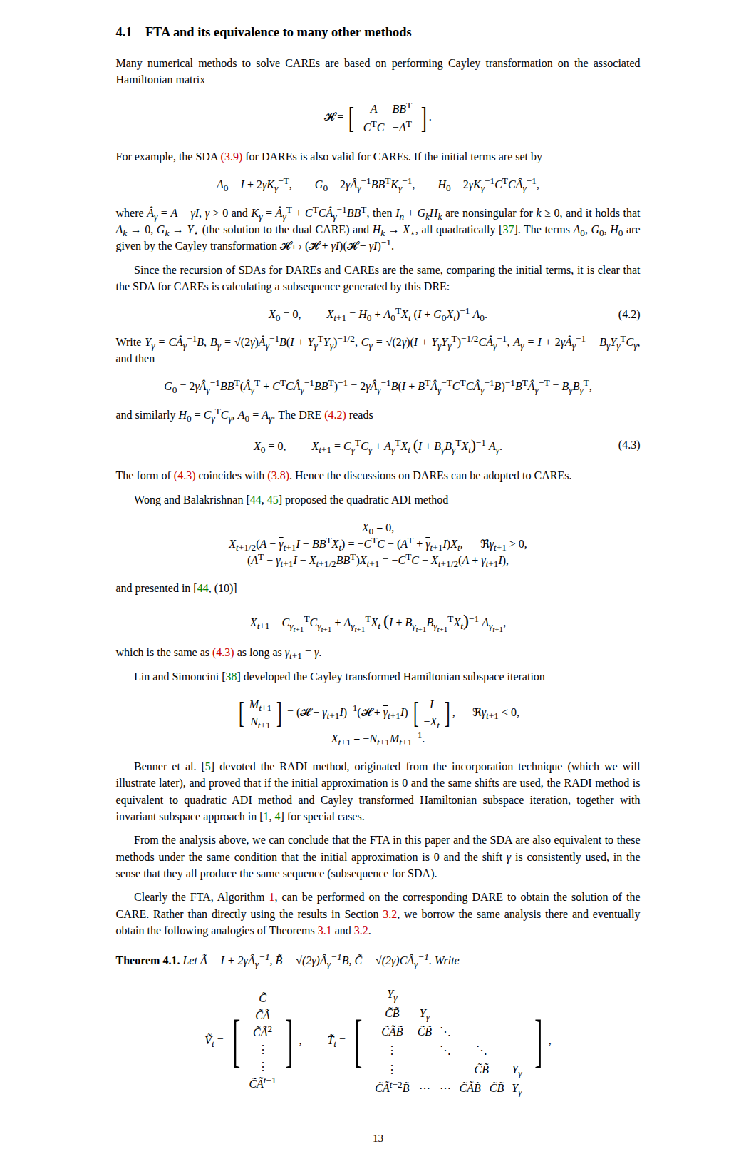4.1 FTA and its equivalence to many other methods
Many numerical methods to solve CAREs are based on performing Cayley transformation on the associated Hamiltonian matrix
𝓗 = [
| A | BB T |
| C T C | − A T |
].
For example, the SDA (3.9) for DAREs is also valid for CAREs. If the initial terms are set by
A0 = I + 2γKγ−T, G0 = 2γÂγ−1BBTKγ−1, H0 = 2γKγ−1CTCÂγ−1,
where Âγ = A − γI, γ > 0 and Kγ = ÂγT + CTCÂγ−1BBT, then In + GkHk are nonsingular for k ≥ 0, and it holds that Ak → 0, Gk → Y⋆ (the solution to the dual CARE) and Hk → X⋆, all quadratically [37]. The terms A0, G0, H0 are given by the Cayley transformation 𝓗 ↦ (𝓗 + γI)(𝓗 − γI)−1.
Since the recursion of SDAs for DAREs and CAREs are the same, comparing the initial terms, it is clear that the SDA for CAREs is calculating a subsequence generated by this DRE:
X0 = 0, Xt+1 = H0 + A0TXt (I + G0Xt)−1 A0. (4.2)
Write Yγ = CÂγ−1B, Bγ = √(2γ)Âγ−1B(I + YγTYγ)−1/2, Cγ = √(2γ)(I + YγYγT)−1/2CÂγ−1, Aγ = I + 2γÂγ−1 − BγYγTCγ, and then
G0 = 2γÂγ−1BBT(ÂγT + CTCÂγ−1BBT)−1 = 2γÂγ−1B(I + BTÂγ−TCTCÂγ−1B)−1BTÂγ−T = BγBγT,
and similarly H0 = CγTCγ, A0 = Aγ. The DRE (4.2) reads
X0 = 0, Xt+1 = CγTCγ + AγTXt (I + BγBγTXt)−1 Aγ. (4.3)
The form of (4.3) coincides with (3.8). Hence the discussions on DAREs can be adopted to CAREs.
Wong and Balakrishnan [44, 45] proposed the quadratic ADI method
X0 = 0,
Xt+1/2(A − γt+1I − BBTXt) = −CTC − (AT + γt+1I)Xt, ℜγt+1 > 0,
(AT − γt+1I − Xt+1/2BBT)Xt+1 = −CTC − Xt+1/2(A + γt+1I),
and presented in [44, (10)]
Xt+1 = Cγt+1TCγt+1 + Aγt+1TXt (I + Bγt+1Bγt+1TXt)−1 Aγt+1,
which is the same as (4.3) as long as γt+1 = γ.
Lin and Simoncini [38] developed the Cayley transformed Hamiltonian subspace iteration
[
Mt+1
Nt+1
] = (𝓗 − γt+1I)−1(𝓗 + γt+1I) [
I
−Xt
], ℜγt+1 < 0,
Xt+1 = −Nt+1Mt+1−1.
Benner et al. [5] devoted the RADI method, originated from the incorporation technique (which we will illustrate later), and proved that if the initial approximation is 0 and the same shifts are used, the RADI method is equivalent to quadratic ADI method and Cayley transformed Hamiltonian subspace iteration, together with invariant subspace approach in [1, 4] for special cases.
From the analysis above, we can conclude that the FTA in this paper and the SDA are also equivalent to these methods under the same condition that the initial approximation is 0 and the shift γ is consistently used, in the sense that they all produce the same sequence (subsequence for SDA).
Clearly the FTA, Algorithm 1, can be performed on the corresponding DARE to obtain the solution of the CARE. Rather than directly using the results in Section 3.2, we borrow the same analysis there and eventually obtain the following analogies of Theorems 3.1 and 3.2.
Theorem 4.1. Let Ã = I + 2γÂγ−1, B̃ = √(2γ)Âγ−1B, C̃ = √(2γ)CÂγ−1. Write
Ṽt = [
C̃
C̃Ã
C̃Ã2
⋮
⋮
C̃Ãt−1
], T̃t = [
| Y γ | | | | |
| C̃B̃ | Y γ | | | |
| C̃ÃB̃ | C̃B̃ | ⋱ | | |
| ⋮ | | ⋱ | ⋱ | |
| ⋮ | | | C̃B̃ | Y γ |
| C̃Ã t −2 B̃ | ⋯ | ⋯ | C̃ÃB̃ C̃B̃ | Y γ |
],
13